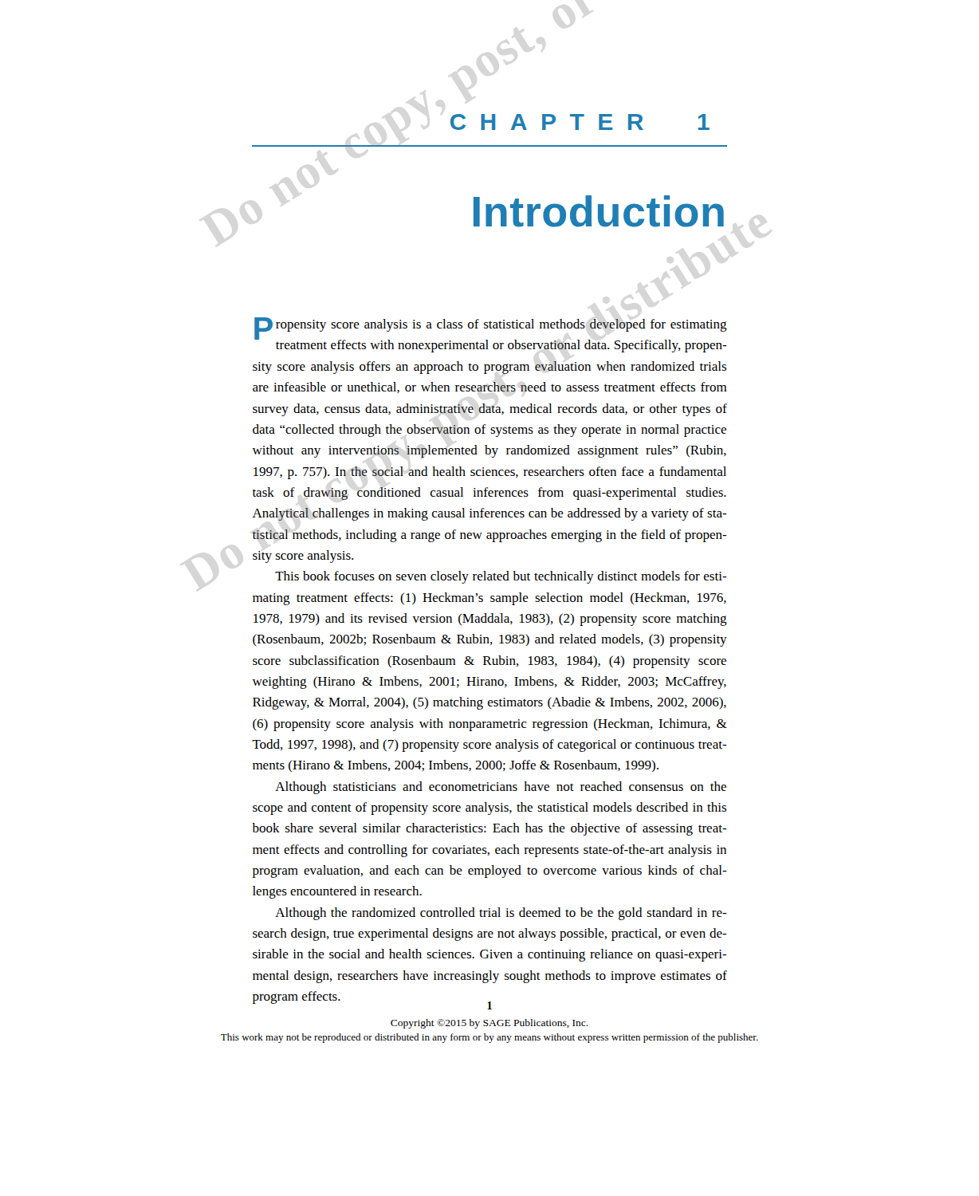Do not copy, post, or distribute Do not copy, post, or distribute
CHAPTER 1
Introduction
Propensity score analysis is a class of statistical methods developed for estimating treatment effects with nonexperimental or observational data. Specifically, propensity score analysis offers an approach to program evaluation when randomized trials are infeasible or unethical, or when researchers need to assess treatment effects from survey data, census data, administrative data, medical records data, or other types of data “collected through the observation of systems as they operate in normal practice without any interventions implemented by randomized assignment rules” (Rubin, 1997, p. 757). In the social and health sciences, researchers often face a fundamental task of drawing conditioned casual inferences from quasi-experimental studies. Analytical challenges in making causal inferences can be addressed by a variety of statistical methods, including a range of new approaches emerging in the field of propensity score analysis.
This book focuses on seven closely related but technically distinct models for estimating treatment effects: (1) Heckman’s sample selection model (Heckman, 1976, 1978, 1979) and its revised version (Maddala, 1983), (2) propensity score matching (Rosenbaum, 2002b; Rosenbaum & Rubin, 1983) and related models, (3) propensity score subclassification (Rosenbaum & Rubin, 1983, 1984), (4) propensity score weighting (Hirano & Imbens, 2001; Hirano, Imbens, & Ridder, 2003; McCaffrey, Ridgeway, & Morral, 2004), (5) matching estimators (Abadie & Imbens, 2002, 2006), (6) propensity score analysis with nonparametric regression (Heckman, Ichimura, & Todd, 1997, 1998), and (7) propensity score analysis of categorical or continuous treatments (Hirano & Imbens, 2004; Imbens, 2000; Joffe & Rosenbaum, 1999).
Although statisticians and econometricians have not reached consensus on the scope and content of propensity score analysis, the statistical models described in this book share several similar characteristics: Each has the objective of assessing treatment effects and controlling for covariates, each represents state-of-the-art analysis in program evaluation, and each can be employed to overcome various kinds of challenges encountered in research.
Although the randomized controlled trial is deemed to be the gold standard in research design, true experimental designs are not always possible, practical, or even desirable in the social and health sciences. Given a continuing reliance on quasi-experimental design, researchers have increasingly sought methods to improve estimates of program effects.
1
Copyright ©2015 by SAGE Publications, Inc. This work may not be reproduced or distributed in any form or by any means without express written permission of the publisher.